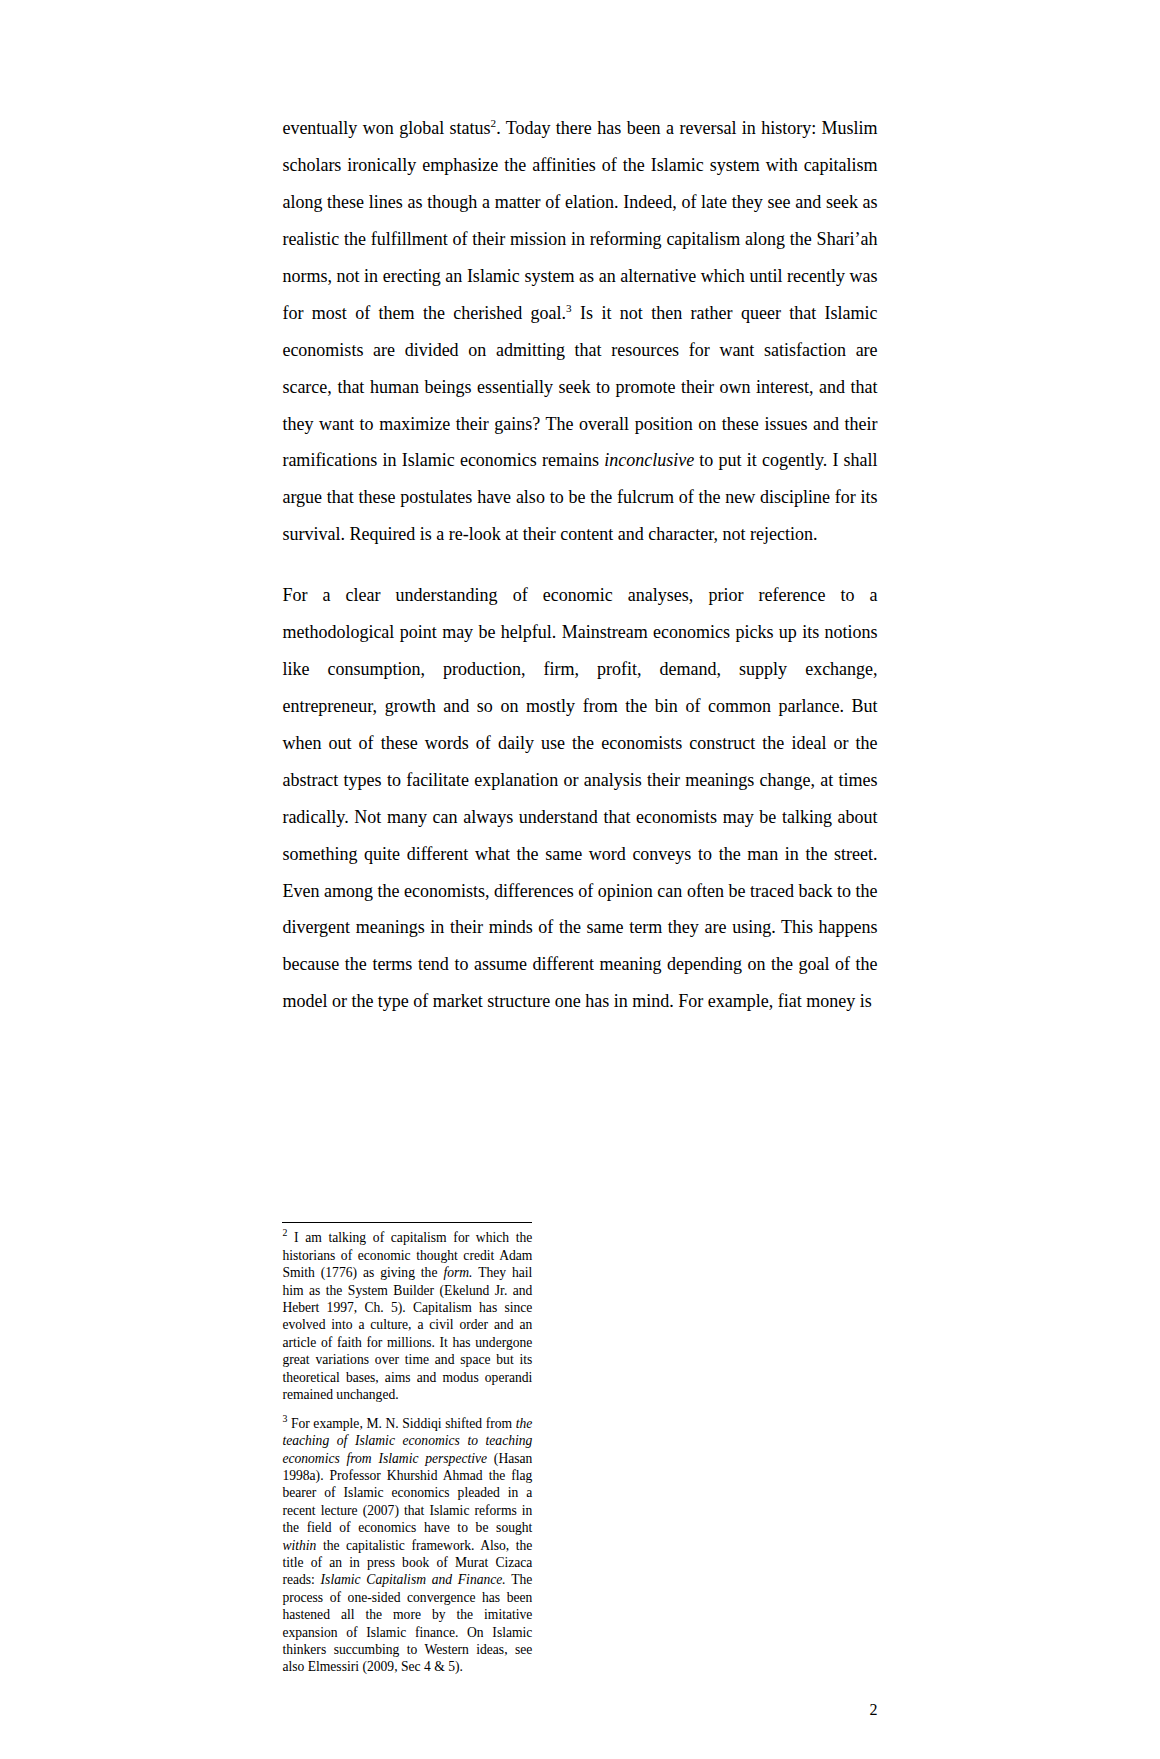eventually won global status2. Today there has been a reversal in history: Muslim scholars ironically emphasize the affinities of the Islamic system with capitalism along these lines as though a matter of elation. Indeed, of late they see and seek as realistic the fulfillment of their mission in reforming capitalism along the Shari’ah norms, not in erecting an Islamic system as an alternative which until recently was for most of them the cherished goal.3 Is it not then rather queer that Islamic economists are divided on admitting that resources for want satisfaction are scarce, that human beings essentially seek to promote their own interest, and that they want to maximize their gains? The overall position on these issues and their ramifications in Islamic economics remains inconclusive to put it cogently. I shall argue that these postulates have also to be the fulcrum of the new discipline for its survival. Required is a re-look at their content and character, not rejection.
For a clear understanding of economic analyses, prior reference to a methodological point may be helpful. Mainstream economics picks up its notions like consumption, production, firm, profit, demand, supply exchange, entrepreneur, growth and so on mostly from the bin of common parlance. But when out of these words of daily use the economists construct the ideal or the abstract types to facilitate explanation or analysis their meanings change, at times radically. Not many can always understand that economists may be talking about something quite different what the same word conveys to the man in the street. Even among the economists, differences of opinion can often be traced back to the divergent meanings in their minds of the same term they are using. This happens because the terms tend to assume different meaning depending on the goal of the model or the type of market structure one has in mind. For example, fiat money is
2 I am talking of capitalism for which the historians of economic thought credit Adam Smith (1776) as giving the form. They hail him as the System Builder (Ekelund Jr. and Hebert 1997, Ch. 5). Capitalism has since evolved into a culture, a civil order and an article of faith for millions. It has undergone great variations over time and space but its theoretical bases, aims and modus operandi remained unchanged.
3 For example, M. N. Siddiqi shifted from the teaching of Islamic economics to teaching economics from Islamic perspective (Hasan 1998a). Professor Khurshid Ahmad the flag bearer of Islamic economics pleaded in a recent lecture (2007) that Islamic reforms in the field of economics have to be sought within the capitalistic framework. Also, the title of an in press book of Murat Cizaca reads: Islamic Capitalism and Finance. The process of one-sided convergence has been hastened all the more by the imitative expansion of Islamic finance. On Islamic thinkers succumbing to Western ideas, see also Elmessiri (2009, Sec 4 & 5).
2